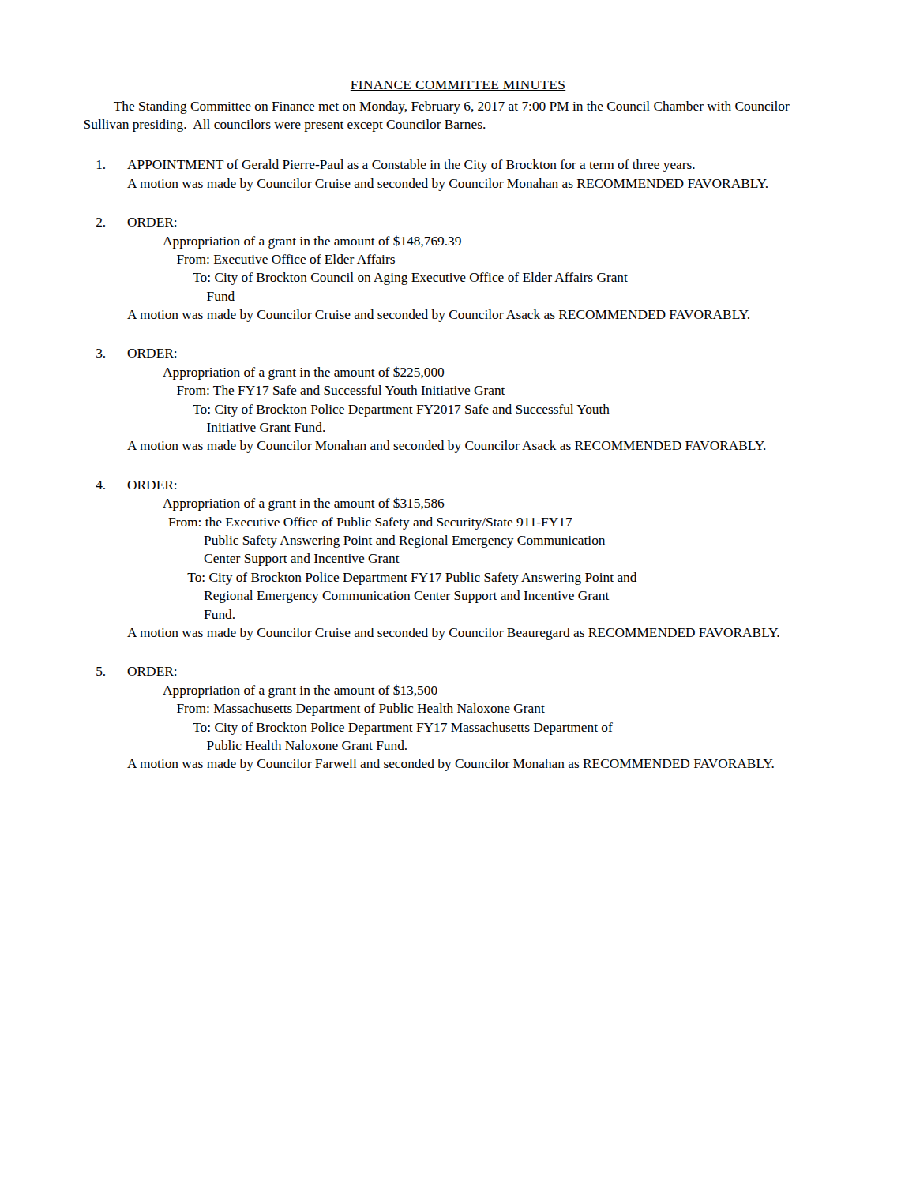FINANCE COMMITTEE MINUTES
The Standing Committee on Finance met on Monday, February 6, 2017 at 7:00 PM in the Council Chamber with Councilor Sullivan presiding. All councilors were present except Councilor Barnes.
1.
APPOINTMENT of Gerald Pierre-Paul as a Constable in the City of Brockton for a term of three years.
A motion was made by Councilor Cruise and seconded by Councilor Monahan as RECOMMENDED FAVORABLY.
2.
ORDER:
Appropriation of a grant in the amount of $148,769.39
From: Executive Office of Elder Affairs
To: City of Brockton Council on Aging Executive Office of Elder Affairs Grant
Fund
A motion was made by Councilor Cruise and seconded by Councilor Asack as RECOMMENDED FAVORABLY.
3.
ORDER:
Appropriation of a grant in the amount of $225,000
From: The FY17 Safe and Successful Youth Initiative Grant
To: City of Brockton Police Department FY2017 Safe and Successful Youth
Initiative Grant Fund.
A motion was made by Councilor Monahan and seconded by Councilor Asack as RECOMMENDED FAVORABLY.
4.
ORDER:
Appropriation of a grant in the amount of $315,586
From: the Executive Office of Public Safety and Security/State 911-FY17
Public Safety Answering Point and Regional Emergency Communication
Center Support and Incentive Grant
To: City of Brockton Police Department FY17 Public Safety Answering Point and
Regional Emergency Communication Center Support and Incentive Grant
Fund.
A motion was made by Councilor Cruise and seconded by Councilor Beauregard as RECOMMENDED FAVORABLY.
5.
ORDER:
Appropriation of a grant in the amount of $13,500
From: Massachusetts Department of Public Health Naloxone Grant
To: City of Brockton Police Department FY17 Massachusetts Department of
Public Health Naloxone Grant Fund.
A motion was made by Councilor Farwell and seconded by Councilor Monahan as RECOMMENDED FAVORABLY.